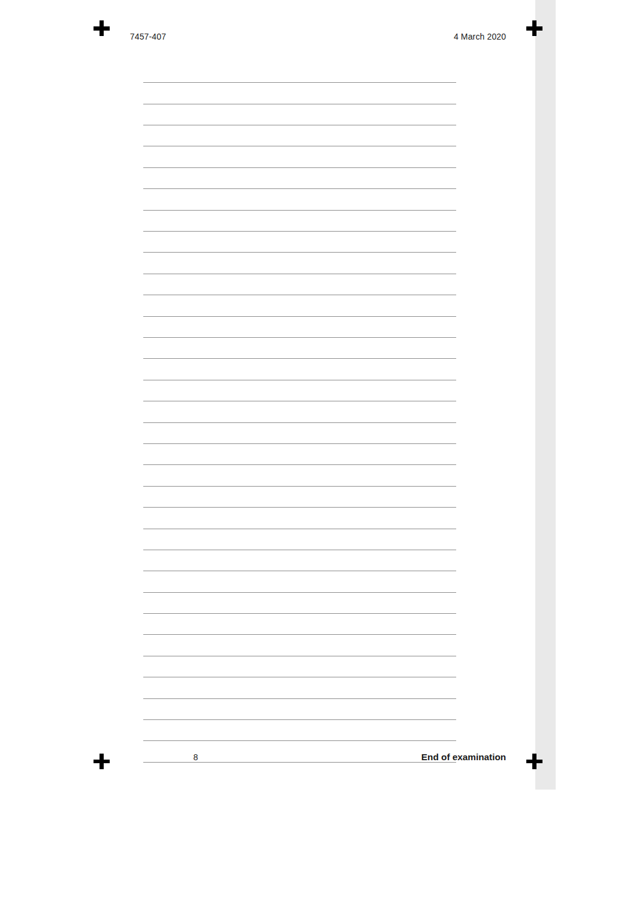7457-407 4 March 2020
8 End of examination